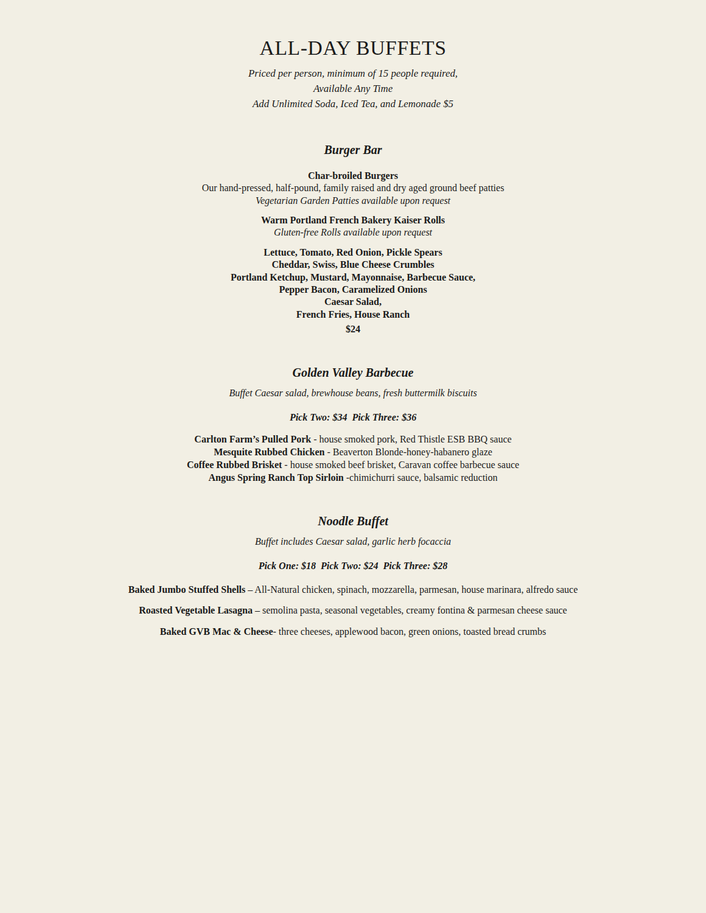ALL-DAY BUFFETS
Priced per person, minimum of 15 people required,
Available Any Time
Add Unlimited Soda, Iced Tea, and Lemonade $5
Burger Bar
Char-broiled Burgers
Our hand-pressed, half-pound, family raised and dry aged ground beef patties
Vegetarian Garden Patties available upon request
Warm Portland French Bakery Kaiser Rolls
Gluten-free Rolls available upon request
Lettuce, Tomato, Red Onion, Pickle Spears
Cheddar, Swiss, Blue Cheese Crumbles
Portland Ketchup, Mustard, Mayonnaise, Barbecue Sauce,
Pepper Bacon, Caramelized Onions
Caesar Salad,
French Fries, House Ranch
$24
Golden Valley Barbecue
Buffet Caesar salad, brewhouse beans, fresh buttermilk biscuits
Pick Two: $34 Pick Three: $36
Carlton Farm’s Pulled Pork - house smoked pork, Red Thistle ESB BBQ sauce
Mesquite Rubbed Chicken - Beaverton Blonde-honey-habanero glaze
Coffee Rubbed Brisket - house smoked beef brisket, Caravan coffee barbecue sauce
Angus Spring Ranch Top Sirloin -chimichurri sauce, balsamic reduction
Noodle Buffet
Buffet includes Caesar salad, garlic herb focaccia
Pick One: $18 Pick Two: $24 Pick Three: $28
Baked Jumbo Stuffed Shells – All-Natural chicken, spinach, mozzarella, parmesan, house marinara, alfredo sauce
Roasted Vegetable Lasagna – semolina pasta, seasonal vegetables, creamy fontina & parmesan cheese sauce
Baked GVB Mac & Cheese- three cheeses, applewood bacon, green onions, toasted bread crumbs